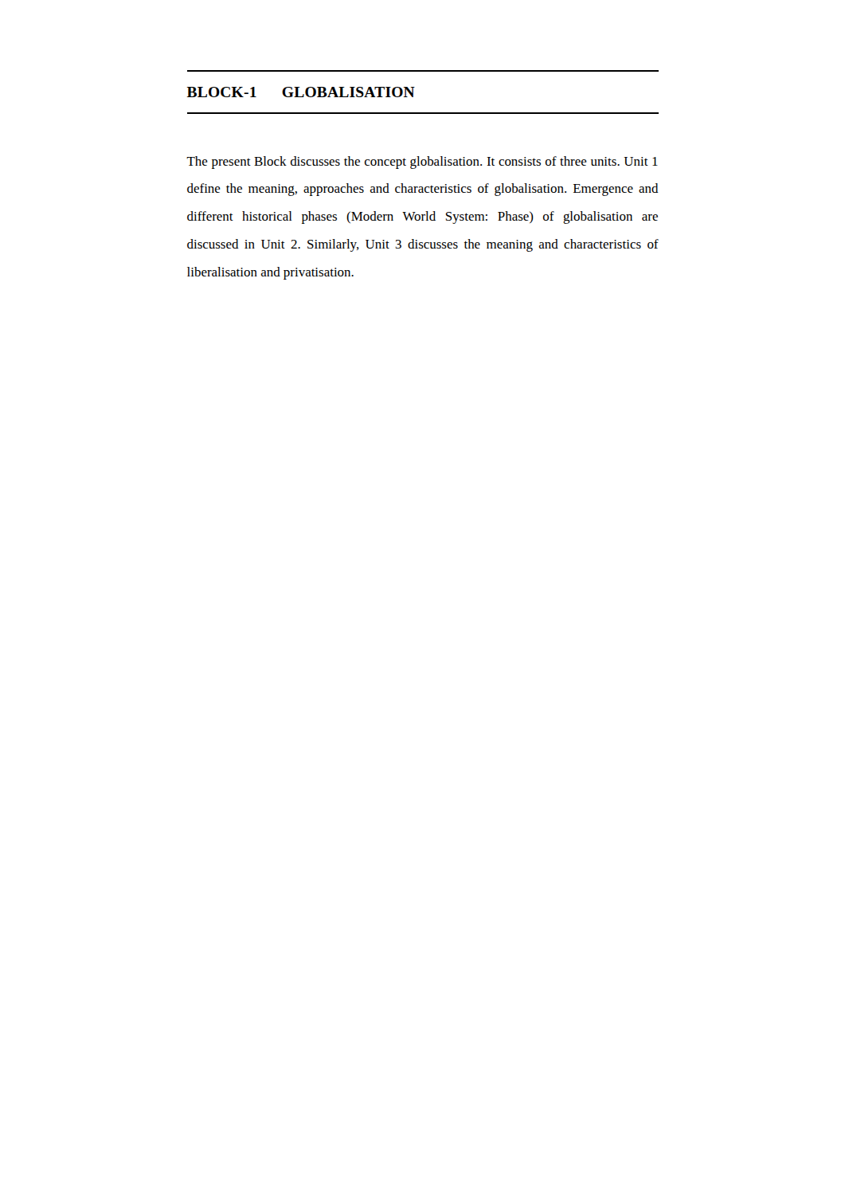BLOCK-1 GLOBALISATION
The present Block discusses the concept globalisation. It consists of three units. Unit 1 define the meaning, approaches and characteristics of globalisation. Emergence and different historical phases (Modern World System: Phase) of globalisation are discussed in Unit 2. Similarly, Unit 3 discusses the meaning and characteristics of liberalisation and privatisation.